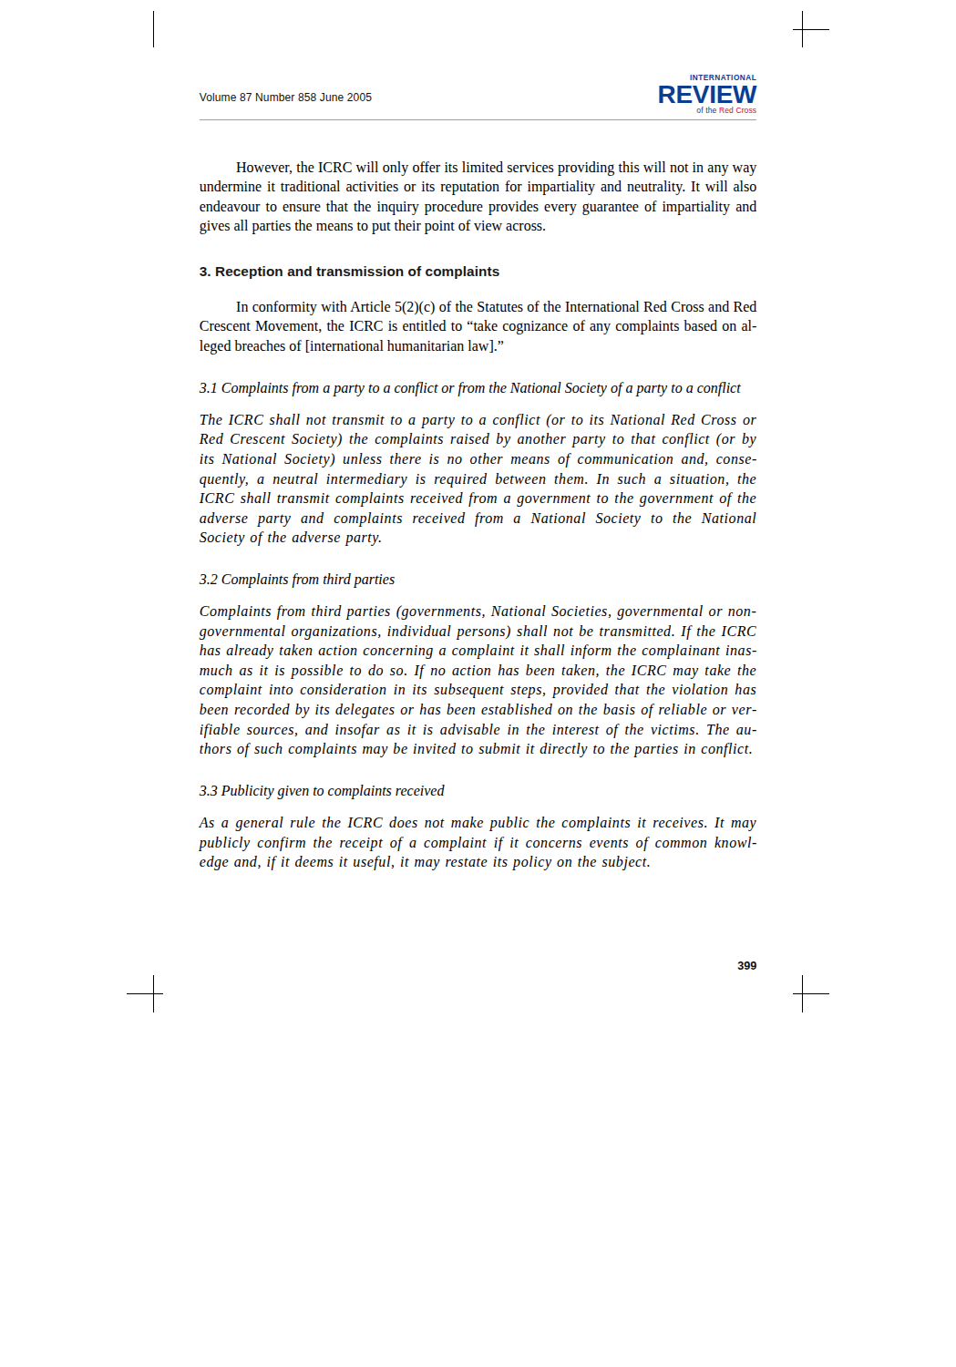Volume 87 Number 858 June 2005
INTERNATIONAL REVIEW of the Red Cross
However, the ICRC will only offer its limited services providing this will not in any way undermine it traditional activities or its reputation for impartiality and neutrality. It will also endeavour to ensure that the inquiry procedure provides every guarantee of impartiality and gives all parties the means to put their point of view across.
3. Reception and transmission of complaints
In conformity with Article 5(2)(c) of the Statutes of the International Red Cross and Red Crescent Movement, the ICRC is entitled to “take cognizance of any complaints based on alleged breaches of [international humanitarian law].”
3.1 Complaints from a party to a conflict or from the National Society of a party to a conflict
The ICRC shall not transmit to a party to a conflict (or to its National Red Cross or Red Crescent Society) the complaints raised by another party to that conflict (or by its National Society) unless there is no other means of communication and, consequently, a neutral intermediary is required between them. In such a situation, the ICRC shall transmit complaints received from a government to the government of the adverse party and complaints received from a National Society to the National Society of the adverse party.
3.2 Complaints from third parties
Complaints from third parties (governments, National Societies, governmental or non-governmental organizations, individual persons) shall not be transmitted. If the ICRC has already taken action concerning a complaint it shall inform the complainant inasmuch as it is possible to do so. If no action has been taken, the ICRC may take the complaint into consideration in its subsequent steps, provided that the violation has been recorded by its delegates or has been established on the basis of reliable or verifiable sources, and insofar as it is advisable in the interest of the victims. The authors of such complaints may be invited to submit it directly to the parties in conflict.
3.3 Publicity given to complaints received
As a general rule the ICRC does not make public the complaints it receives. It may publicly confirm the receipt of a complaint if it concerns events of common knowledge and, if it deems it useful, it may restate its policy on the subject.
399